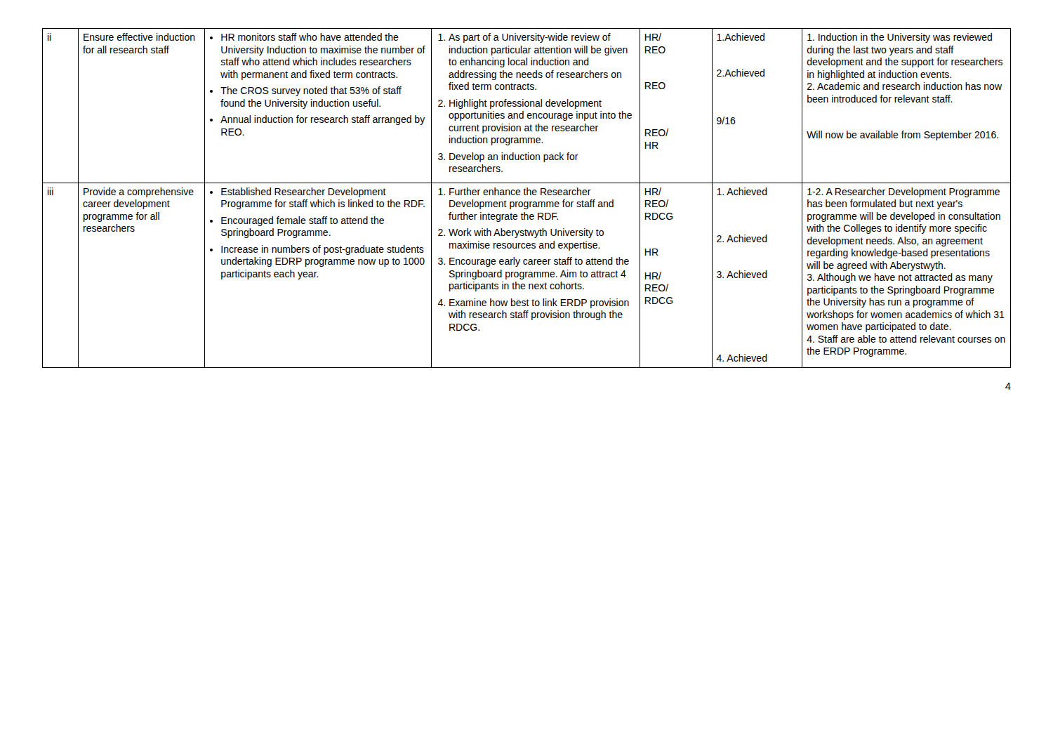| ii | Ensure effective induction for all research staff | HR monitors staff who have attended the University Induction to maximise the number of staff who attend which includes researchers with permanent and fixed term contracts. The CROS survey noted that 53% of staff found the University induction useful. Annual induction for research staff arranged by REO. | As part of a University-wide review of induction particular attention will be given to enhancing local induction and addressing the needs of researchers on fixed term contracts. Highlight professional development opportunities and encourage input into the current provision at the researcher induction programme. Develop an induction pack for researchers. | HR/ REO REO REO/ HR | 1.Achieved 2.Achieved 9/16 | 1. Induction in the University was reviewed during the last two years and staff development and the support for researchers in highlighted at induction events. 2. Academic and research induction has now been introduced for relevant staff. Will now be available from September 2016. |
| iii | Provide a comprehensive career development programme for all researchers | Established Researcher Development Programme for staff which is linked to the RDF. Encouraged female staff to attend the Springboard Programme. Increase in numbers of post-graduate students undertaking EDRP programme now up to 1000 participants each year. | Further enhance the Researcher Development programme for staff and further integrate the RDF. Work with Aberystwyth University to maximise resources and expertise. Encourage early career staff to attend the Springboard programme. Aim to attract 4 participants in the next cohorts. Examine how best to link ERDP provision with research staff provision through the RDCG. | HR/ REO/ RDCG HR HR/ REO/ RDCG | 1. Achieved 2. Achieved 3. Achieved 4. Achieved | 1-2. A Researcher Development Programme has been formulated but next year's programme will be developed in consultation with the Colleges to identify more specific development needs. Also, an agreement regarding knowledge-based presentations will be agreed with Aberystwyth. 3. Although we have not attracted as many participants to the Springboard Programme the University has run a programme of workshops for women academics of which 31 women have participated to date. 4. Staff are able to attend relevant courses on the ERDP Programme. |
4